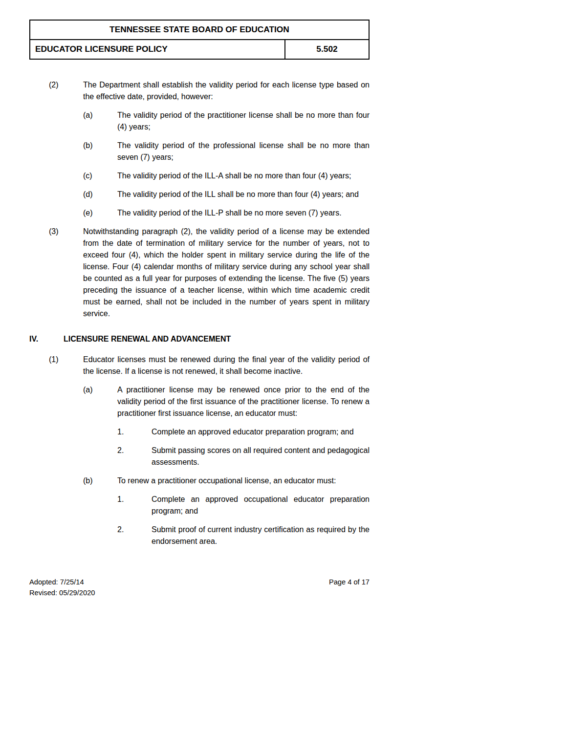TENNESSEE STATE BOARD OF EDUCATION
EDUCATOR LICENSURE POLICY
5.502
(2)
The Department shall establish the validity period for each license type based on the effective date, provided, however:
(a)
The validity period of the practitioner license shall be no more than four (4) years;
(b)
The validity period of the professional license shall be no more than seven (7) years;
(c)
The validity period of the ILL-A shall be no more than four (4) years;
(d)
The validity period of the ILL shall be no more than four (4) years; and
(e)
The validity period of the ILL-P shall be no more seven (7) years.
(3)
Notwithstanding paragraph (2), the validity period of a license may be extended from the date of termination of military service for the number of years, not to exceed four (4), which the holder spent in military service during the life of the license. Four (4) calendar months of military service during any school year shall be counted as a full year for purposes of extending the license. The five (5) years preceding the issuance of a teacher license, within which time academic credit must be earned, shall not be included in the number of years spent in military service.
IV.
LICENSURE RENEWAL AND ADVANCEMENT
(1)
Educator licenses must be renewed during the final year of the validity period of the license. If a license is not renewed, it shall become inactive.
(a)
A practitioner license may be renewed once prior to the end of the validity period of the first issuance of the practitioner license. To renew a practitioner first issuance license, an educator must:
1.
Complete an approved educator preparation program; and
2.
Submit passing scores on all required content and pedagogical assessments.
(b)
To renew a practitioner occupational license, an educator must:
1.
Complete an approved occupational educator preparation program; and
2.
Submit proof of current industry certification as required by the endorsement area.
Adopted: 7/25/14
Revised: 05/29/2020
Page 4 of 17